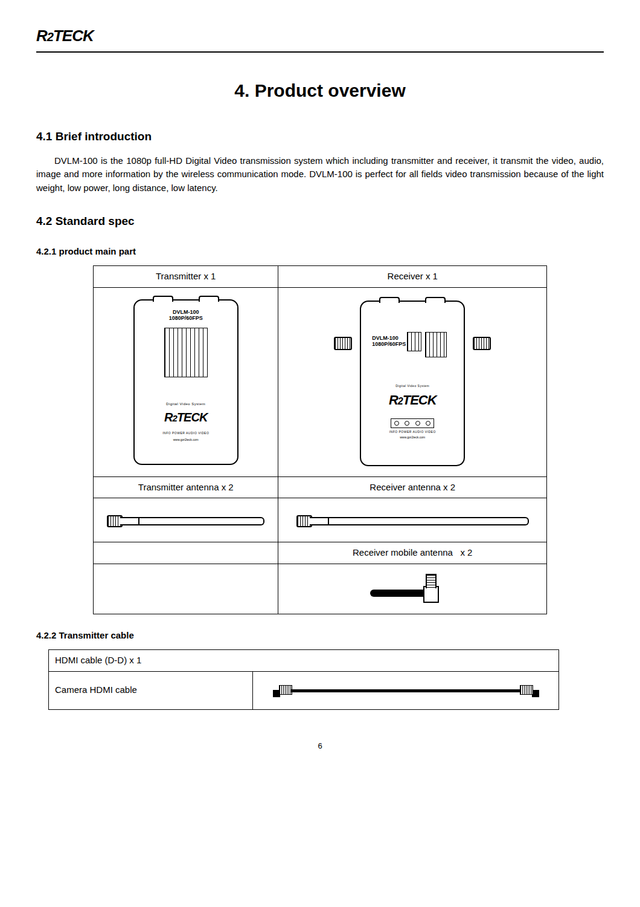R2 TECK
4. Product overview
4.1 Brief introduction
DVLM-100 is the 1080p full-HD Digital Video transmission system which including transmitter and receiver, it transmit the video, audio, image and more information by the wireless communication mode. DVLM-100 is perfect for all fields video transmission because of the light weight, low power, long distance, low latency.
4.2 Standard spec
4.2.1 product main part
| Transmitter x 1 | Receiver x 1 |
| DVLM-100 1080P/60FPS Digital Video System R 2 TECK INFO POWER AUDIO VIDEO www.gor2teck.com | DVLM-100 1080P/60FPS Digital Video System R 2 TECK INFO POWER AUDIO VIDEO www.gor2teck.com |
| Transmitter antenna x 2 | Receiver antenna x 2 |
| | Receiver mobile antenna x 2 |
4.2.2 Transmitter cable
| HDMI cable (D-D) x 1 |
| Camera HDMI cable | |
6